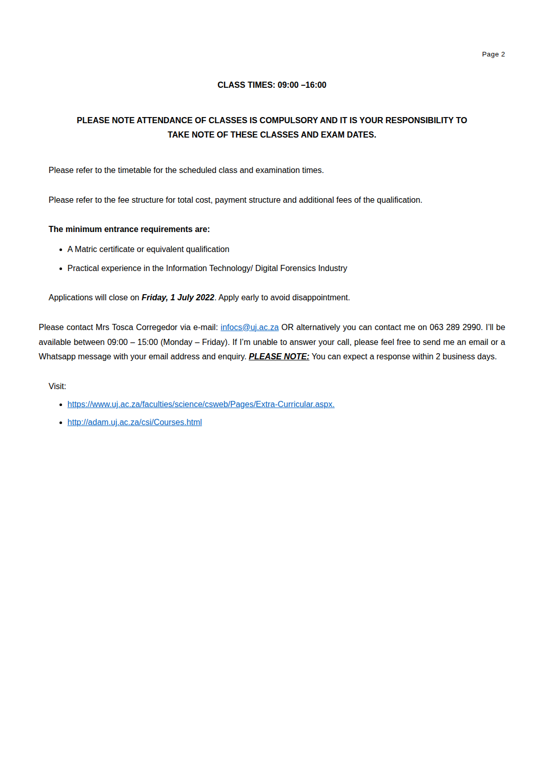Page 2
CLASS TIMES: 09:00 –16:00
PLEASE NOTE ATTENDANCE OF CLASSES IS COMPULSORY AND IT IS YOUR RESPONSIBILITY TO TAKE NOTE OF THESE CLASSES AND EXAM DATES.
Please refer to the timetable for the scheduled class and examination times.
Please refer to the fee structure for total cost, payment structure and additional fees of the qualification.
The minimum entrance requirements are:
A Matric certificate or equivalent qualification
Practical experience in the Information Technology/ Digital Forensics Industry
Applications will close on Friday, 1 July 2022. Apply early to avoid disappointment.
Please contact Mrs Tosca Corregedor via e-mail: infocs@uj.ac.za OR alternatively you can contact me on 063 289 2990. I’ll be available between 09:00 – 15:00 (Monday – Friday). If I’m unable to answer your call, please feel free to send me an email or a Whatsapp message with your email address and enquiry. PLEASE NOTE: You can expect a response within 2 business days.
Visit:
https://www.uj.ac.za/faculties/science/csweb/Pages/Extra-Curricular.aspx.
http://adam.uj.ac.za/csi/Courses.html